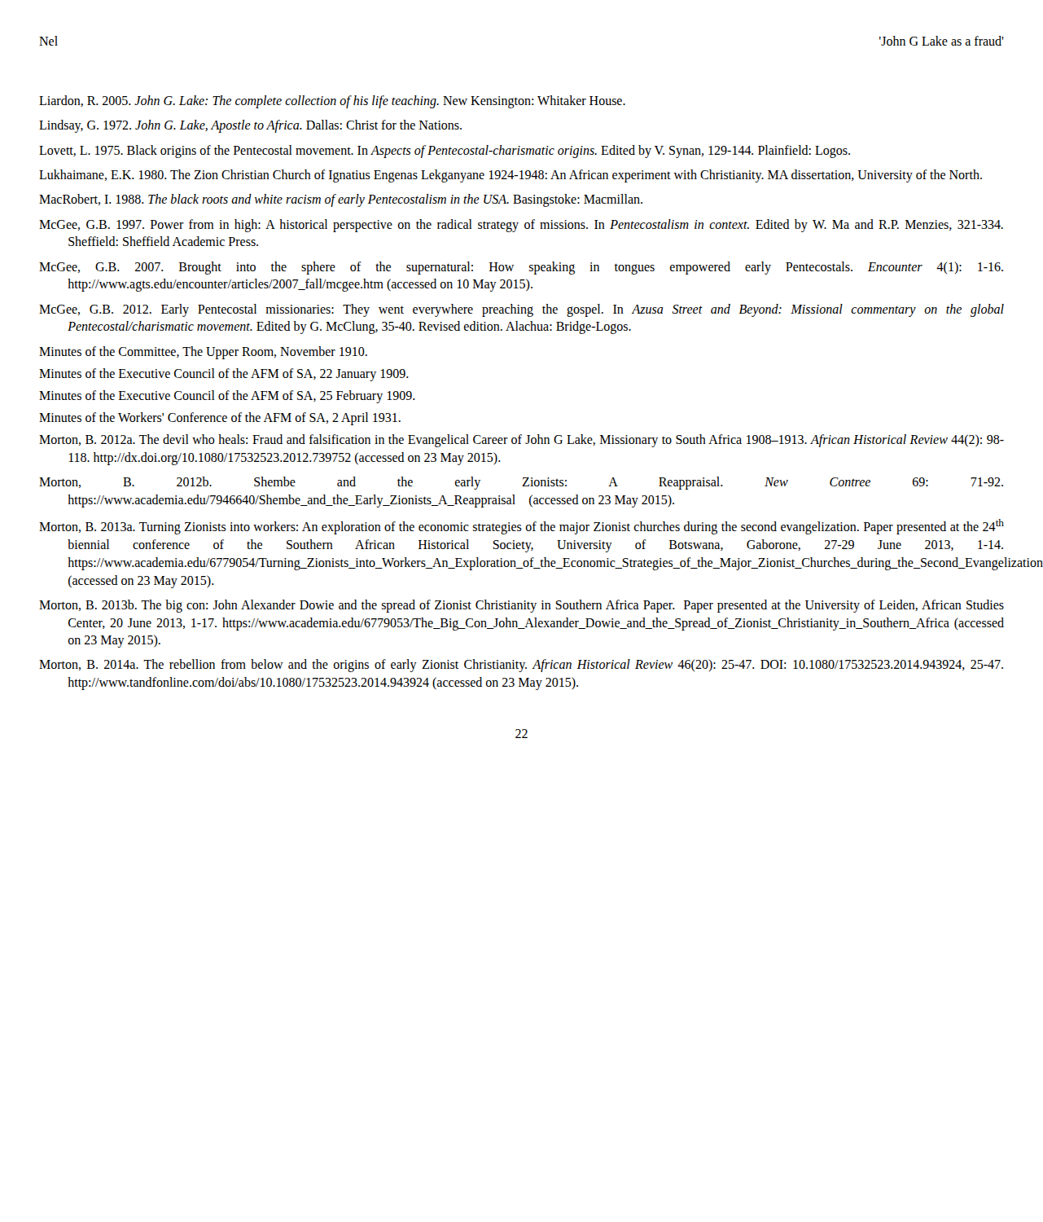Nel
'John G Lake as a fraud'
Liardon, R. 2005. John G. Lake: The complete collection of his life teaching. New Kensington: Whitaker House.
Lindsay, G. 1972. John G. Lake, Apostle to Africa. Dallas: Christ for the Nations.
Lovett, L. 1975. Black origins of the Pentecostal movement. In Aspects of Pentecostal-charismatic origins. Edited by V. Synan, 129-144. Plainfield: Logos.
Lukhaimane, E.K. 1980. The Zion Christian Church of Ignatius Engenas Lekganyane 1924-1948: An African experiment with Christianity. MA dissertation, University of the North.
MacRobert, I. 1988. The black roots and white racism of early Pentecostalism in the USA. Basingstoke: Macmillan.
McGee, G.B. 1997. Power from in high: A historical perspective on the radical strategy of missions. In Pentecostalism in context. Edited by W. Ma and R.P. Menzies, 321-334. Sheffield: Sheffield Academic Press.
McGee, G.B. 2007. Brought into the sphere of the supernatural: How speaking in tongues empowered early Pentecostals. Encounter 4(1): 1-16. http://www.agts.edu/encounter/articles/2007_fall/mcgee.htm (accessed on 10 May 2015).
McGee, G.B. 2012. Early Pentecostal missionaries: They went everywhere preaching the gospel. In Azusa Street and Beyond: Missional commentary on the global Pentecostal/charismatic movement. Edited by G. McClung, 35-40. Revised edition. Alachua: Bridge-Logos.
Minutes of the Committee, The Upper Room, November 1910.
Minutes of the Executive Council of the AFM of SA, 22 January 1909.
Minutes of the Executive Council of the AFM of SA, 25 February 1909.
Minutes of the Workers' Conference of the AFM of SA, 2 April 1931.
Morton, B. 2012a. The devil who heals: Fraud and falsification in the Evangelical Career of John G Lake, Missionary to South Africa 1908–1913. African Historical Review 44(2): 98-118. http://dx.doi.org/10.1080/17532523.2012.739752 (accessed on 23 May 2015).
Morton, B. 2012b. Shembe and the early Zionists: A Reappraisal. New Contree 69: 71-92. https://www.academia.edu/7946640/Shembe_and_the_Early_Zionists_A_Reappraisal (accessed on 23 May 2015).
Morton, B. 2013a. Turning Zionists into workers: An exploration of the economic strategies of the major Zionist churches during the second evangelization. Paper presented at the 24th biennial conference of the Southern African Historical Society, University of Botswana, Gaborone, 27-29 June 2013, 1-14. https://www.academia.edu/6779054/Turning_Zionists_into_Workers_An_Exploration_of_the_Economic_Strategies_of_the_Major_Zionist_Churches_during_the_Second_Evangelization (accessed on 23 May 2015).
Morton, B. 2013b. The big con: John Alexander Dowie and the spread of Zionist Christianity in Southern Africa Paper. Paper presented at the University of Leiden, African Studies Center, 20 June 2013, 1-17. https://www.academia.edu/6779053/The_Big_Con_John_Alexander_Dowie_and_the_Spread_of_Zionist_Christianity_in_Southern_Africa (accessed on 23 May 2015).
Morton, B. 2014a. The rebellion from below and the origins of early Zionist Christianity. African Historical Review 46(20): 25-47. DOI: 10.1080/17532523.2014.943924, 25-47. http://www.tandfonline.com/doi/abs/10.1080/17532523.2014.943924 (accessed on 23 May 2015).
22